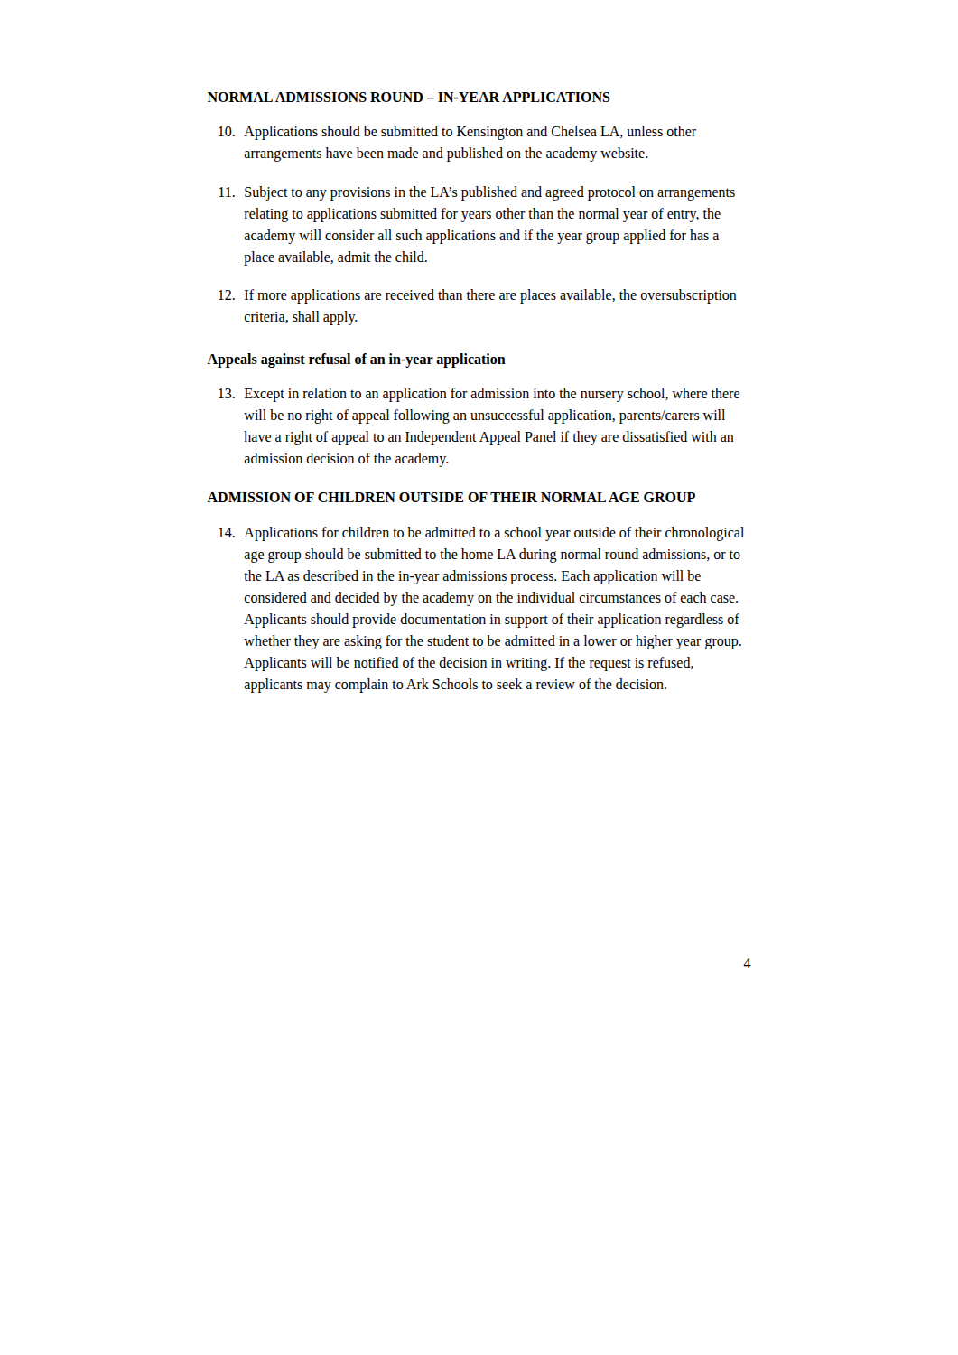Normal Admissions Round – In-Year Applications
Applications should be submitted to Kensington and Chelsea LA, unless other arrangements have been made and published on the academy website.
Subject to any provisions in the LA’s published and agreed protocol on arrangements relating to applications submitted for years other than the normal year of entry, the academy will consider all such applications and if the year group applied for has a place available, admit the child.
If more applications are received than there are places available, the oversubscription criteria, shall apply.
Appeals against refusal of an in-year application
Except in relation to an application for admission into the nursery school, where there will be no right of appeal following an unsuccessful application, parents/carers will have a right of appeal to an Independent Appeal Panel if they are dissatisfied with an admission decision of the academy.
Admission of Children Outside of Their Normal Age Group
Applications for children to be admitted to a school year outside of their chronological age group should be submitted to the home LA during normal round admissions, or to the LA as described in the in-year admissions process. Each application will be considered and decided by the academy on the individual circumstances of each case. Applicants should provide documentation in support of their application regardless of whether they are asking for the student to be admitted in a lower or higher year group. Applicants will be notified of the decision in writing. If the request is refused, applicants may complain to Ark Schools to seek a review of the decision.
4